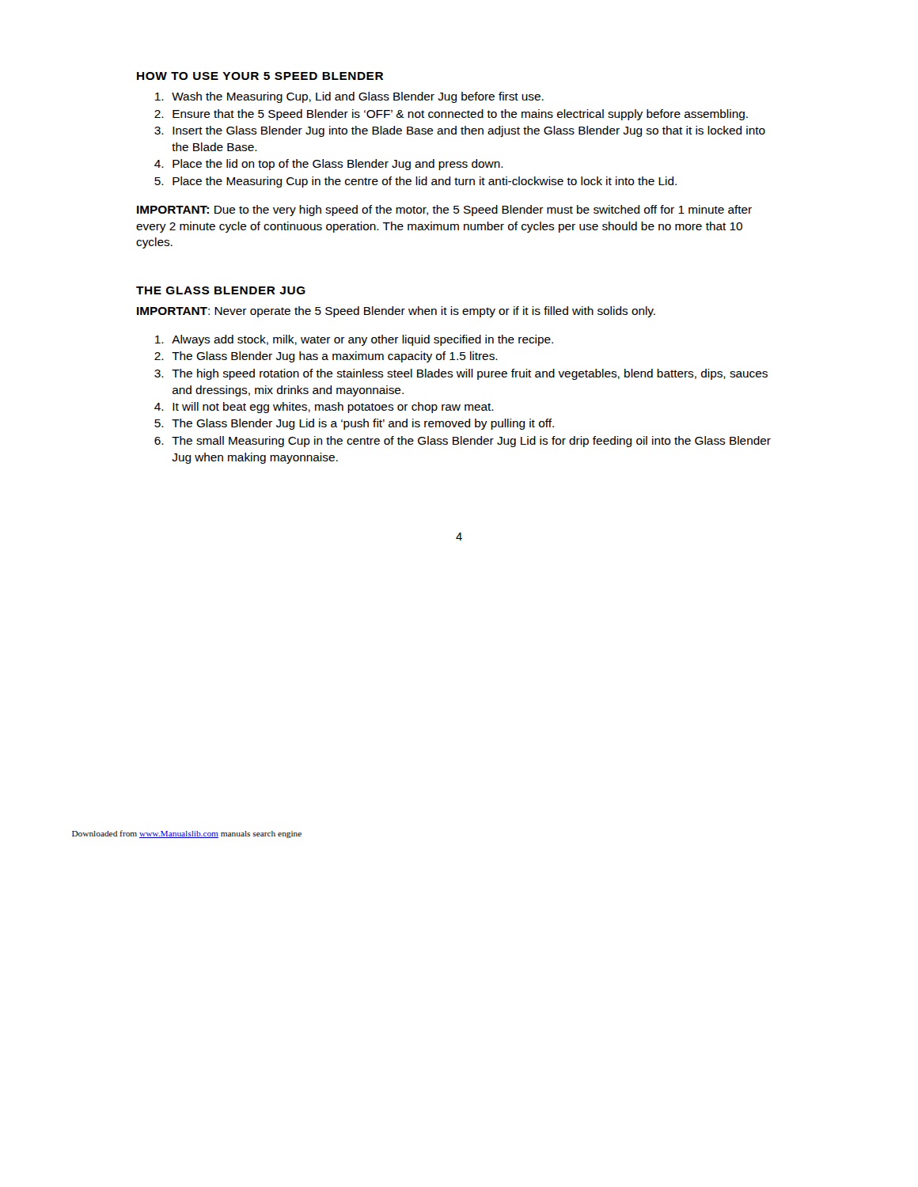HOW TO USE YOUR 5 SPEED BLENDER
Wash the Measuring Cup, Lid and Glass Blender Jug before first use.
Ensure that the 5 Speed Blender is ‘OFF’ & not connected to the mains electrical supply before assembling.
Insert the Glass Blender Jug into the Blade Base and then adjust the Glass Blender Jug so that it is locked into the Blade Base.
Place the lid on top of the Glass Blender Jug and press down.
Place the Measuring Cup in the centre of the lid and turn it anti-clockwise to lock it into the Lid.
IMPORTANT: Due to the very high speed of the motor, the 5 Speed Blender must be switched off for 1 minute after every 2 minute cycle of continuous operation. The maximum number of cycles per use should be no more that 10 cycles.
THE GLASS BLENDER JUG
IMPORTANT: Never operate the 5 Speed Blender when it is empty or if it is filled with solids only.
Always add stock, milk, water or any other liquid specified in the recipe.
The Glass Blender Jug has a maximum capacity of 1.5 litres.
The high speed rotation of the stainless steel Blades will puree fruit and vegetables, blend batters, dips, sauces and dressings, mix drinks and mayonnaise.
It will not beat egg whites, mash potatoes or chop raw meat.
The Glass Blender Jug Lid is a ‘push fit’ and is removed by pulling it off.
The small Measuring Cup in the centre of the Glass Blender Jug Lid is for drip feeding oil into the Glass Blender Jug when making mayonnaise.
4
Downloaded from www.Manualslib.com manuals search engine